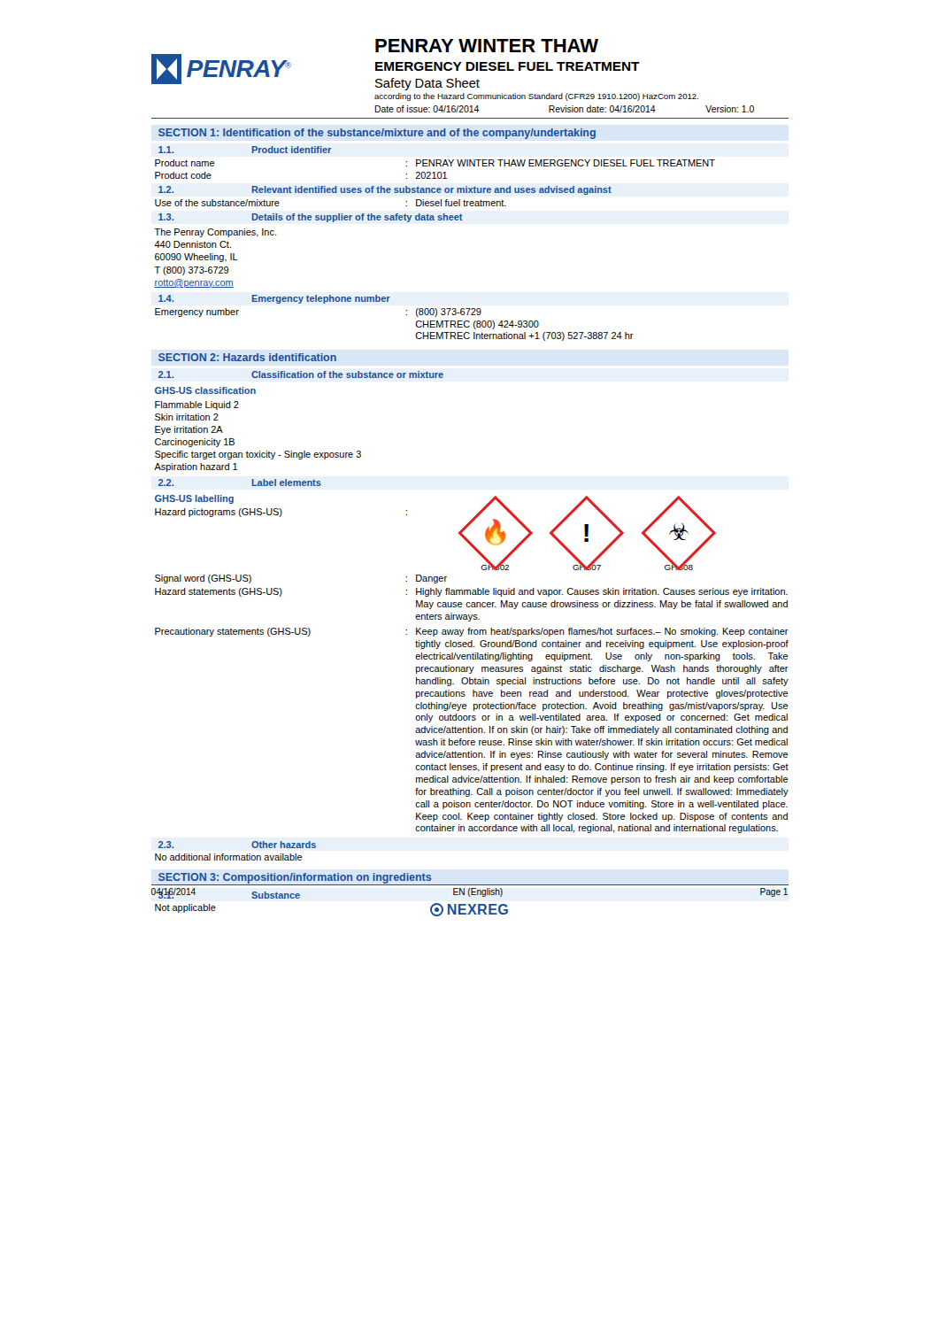PENRAY®
PENRAY WINTER THAW
EMERGENCY DIESEL FUEL TREATMENT
Safety Data Sheet
according to the Hazard Communication Standard (CFR29 1910.1200) HazCom 2012.
Date of issue: 04/16/2014 Revision date: 04/16/2014 Version: 1.0
SECTION 1: Identification of the substance/mixture and of the company/undertaking
1.1. Product identifier
Product name
:
PENRAY WINTER THAW EMERGENCY DIESEL FUEL TREATMENT
Product code
:
202101
1.2. Relevant identified uses of the substance or mixture and uses advised against
Use of the substance/mixture
:
Diesel fuel treatment.
1.3. Details of the supplier of the safety data sheet
The Penray Companies, Inc.
440 Denniston Ct.
60090 Wheeling, IL
T (800) 373-6729
rotto@penray.com
1.4. Emergency telephone number
Emergency number
:
(800) 373-6729
CHEMTREC (800) 424-9300
CHEMTREC International +1 (703) 527-3887 24 hr
SECTION 2: Hazards identification
2.1. Classification of the substance or mixture
GHS-US classification
Flammable Liquid 2
Skin irritation 2
Eye irritation 2A
Carcinogenicity 1B
Specific target organ toxicity - Single exposure 3
Aspiration hazard 1
2.2. Label elements
GHS-US labelling
Hazard pictograms (GHS-US)
:
🔥
GHS02
!
GHS07
☣
GHS08
Signal word (GHS-US)
:
Danger
Hazard statements (GHS-US)
:
Highly flammable liquid and vapor. Causes skin irritation. Causes serious eye irritation. May cause cancer. May cause drowsiness or dizziness. May be fatal if swallowed and enters airways.
Precautionary statements (GHS-US)
:
Keep away from heat/sparks/open flames/hot surfaces.– No smoking. Keep container tightly closed. Ground/Bond container and receiving equipment. Use explosion-proof electrical/ventilating/lighting equipment. Use only non-sparking tools. Take precautionary measures against static discharge. Wash hands thoroughly after handling. Obtain special instructions before use. Do not handle until all safety precautions have been read and understood. Wear protective gloves/protective clothing/eye protection/face protection. Avoid breathing gas/mist/vapors/spray. Use only outdoors or in a well-ventilated area. If exposed or concerned: Get medical advice/attention. If on skin (or hair): Take off immediately all contaminated clothing and wash it before reuse. Rinse skin with water/shower. If skin irritation occurs: Get medical advice/attention. If in eyes: Rinse cautiously with water for several minutes. Remove contact lenses, if present and easy to do. Continue rinsing. If eye irritation persists: Get medical advice/attention. If inhaled: Remove person to fresh air and keep comfortable for breathing. Call a poison center/doctor if you feel unwell. If swallowed: Immediately call a poison center/doctor. Do NOT induce vomiting. Store in a well-ventilated place. Keep cool. Keep container tightly closed. Store locked up. Dispose of contents and container in accordance with all local, regional, national and international regulations.
2.3. Other hazards
No additional information available
SECTION 3: Composition/information on ingredients
3.1. Substance
Not applicable
04/16/2014 EN (English) Page 1
NEXREG